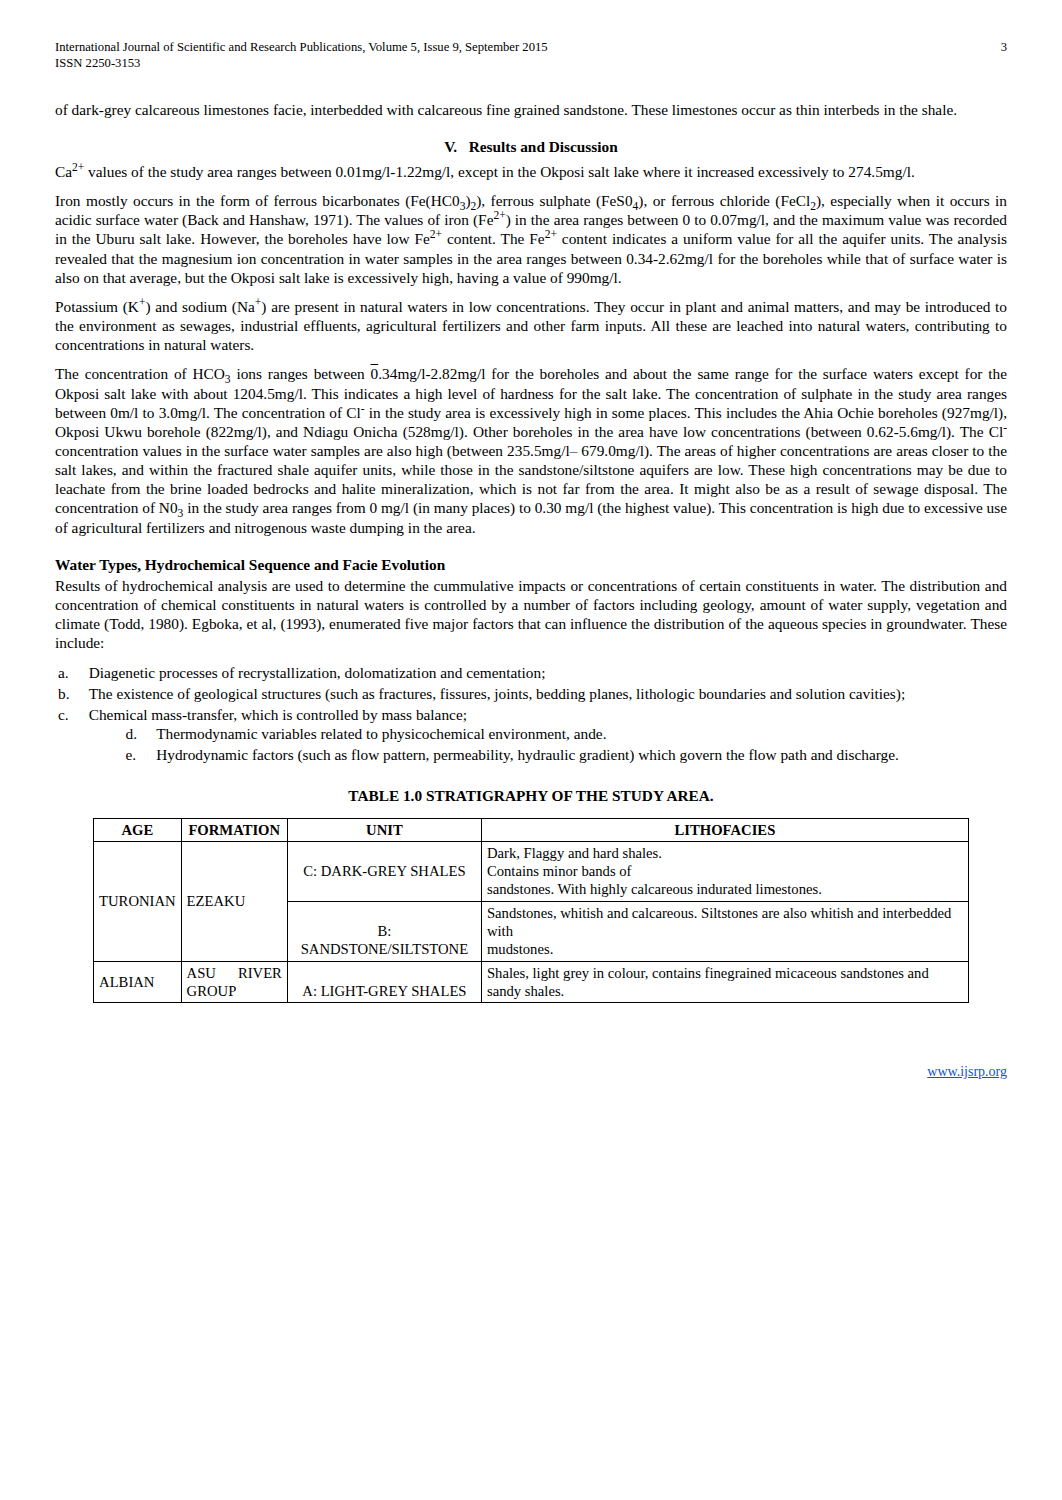International Journal of Scientific and Research Publications, Volume 5, Issue 9, September 2015
ISSN 2250-3153
3
of dark-grey calcareous limestones facie, interbedded with calcareous fine grained sandstone. These limestones occur as thin interbeds in the shale.
V. Results and Discussion
Ca2+ values of the study area ranges between 0.01mg/l-1.22mg/l, except in the Okposi salt lake where it increased excessively to 274.5mg/l.
Iron mostly occurs in the form of ferrous bicarbonates (Fe(HC03)2), ferrous sulphate (FeS04), or ferrous chloride (FeCl2), especially when it occurs in acidic surface water (Back and Hanshaw, 1971). The values of iron (Fe2+) in the area ranges between 0 to 0.07mg/l, and the maximum value was recorded in the Uburu salt lake. However, the boreholes have low Fe2+ content. The Fe2+ content indicates a uniform value for all the aquifer units. The analysis revealed that the magnesium ion concentration in water samples in the area ranges between 0.34-2.62mg/l for the boreholes while that of surface water is also on that average, but the Okposi salt lake is excessively high, having a value of 990mg/l.
Potassium (K+) and sodium (Na+) are present in natural waters in low concentrations. They occur in plant and animal matters, and may be introduced to the environment as sewages, industrial effluents, agricultural fertilizers and other farm inputs. All these are leached into natural waters, contributing to concentrations in natural waters.
The concentration of HCO3 ions ranges between 0.34mg/l-2.82mg/l for the boreholes and about the same range for the surface waters except for the Okposi salt lake with about 1204.5mg/l. This indicates a high level of hardness for the salt lake. The concentration of sulphate in the study area ranges between 0m/l to 3.0mg/l. The concentration of Cl- in the study area is excessively high in some places. This includes the Ahia Ochie boreholes (927mg/l), Okposi Ukwu borehole (822mg/l), and Ndiagu Onicha (528mg/l). Other boreholes in the area have low concentrations (between 0.62-5.6mg/l). The Cl- concentration values in the surface water samples are also high (between 235.5mg/l– 679.0mg/l). The areas of higher concentrations are areas closer to the salt lakes, and within the fractured shale aquifer units, while those in the sandstone/siltstone aquifers are low. These high concentrations may be due to leachate from the brine loaded bedrocks and halite mineralization, which is not far from the area. It might also be as a result of sewage disposal. The concentration of N03 in the study area ranges from 0 mg/l (in many places) to 0.30 mg/l (the highest value). This concentration is high due to excessive use of agricultural fertilizers and nitrogenous waste dumping in the area.
Water Types, Hydrochemical Sequence and Facie Evolution
Results of hydrochemical analysis are used to determine the cummulative impacts or concentrations of certain constituents in water. The distribution and concentration of chemical constituents in natural waters is controlled by a number of factors including geology, amount of water supply, vegetation and climate (Todd, 1980). Egboka, et al, (1993), enumerated five major factors that can influence the distribution of the aqueous species in groundwater. These include:
a. Diagenetic processes of recrystallization, dolomatization and cementation;
b. The existence of geological structures (such as fractures, fissures, joints, bedding planes, lithologic boundaries and solution cavities);
c. Chemical mass-transfer, which is controlled by mass balance;
d. Thermodynamic variables related to physicochemical environment, ande.
e. Hydrodynamic factors (such as flow pattern, permeability, hydraulic gradient) which govern the flow path and discharge.
TABLE 1.0 STRATIGRAPHY OF THE STUDY AREA.
| AGE | FORMATION | UNIT | LITHOFACIES |
| --- | --- | --- | --- |
| TURONIAN | EZEAKU | C: DARK-GREY SHALES | Dark, Flaggy and hard shales. Contains minor bands of sandstones. With highly calcareous indurated limestones. |
| B: SANDSTONE/SILTSTONE | Sandstones, whitish and calcareous. Siltstones are also whitish and interbedded with mudstones. |
| ALBIAN | ASU RIVER GROUP | A: LIGHT-GREY SHALES | Shales, light grey in colour, contains finegrained micaceous sandstones and sandy shales. |
www.ijsrp.org